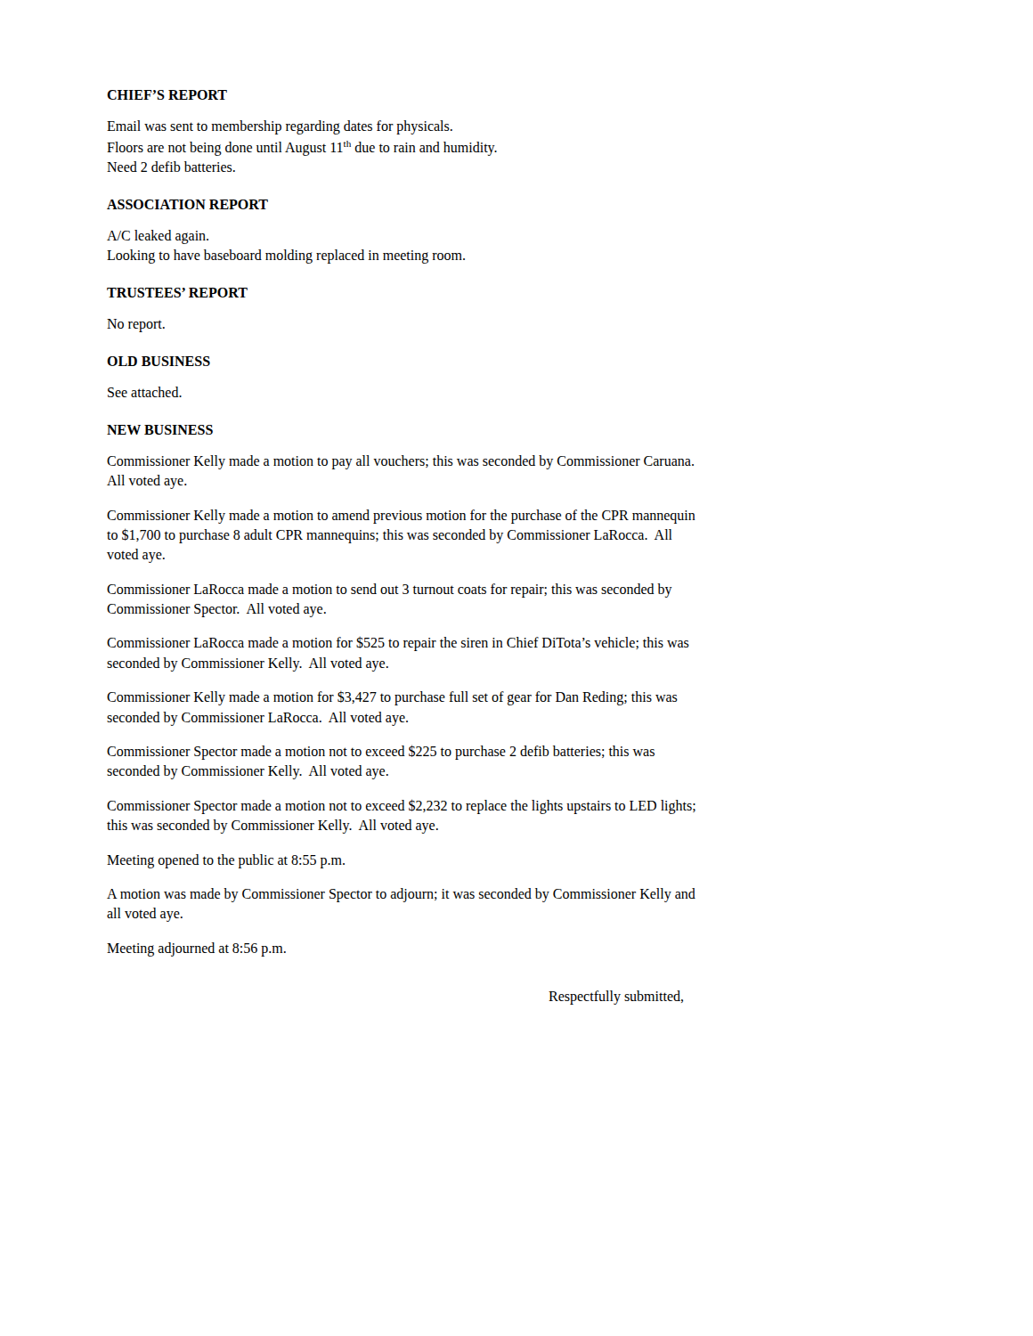CHIEF’S REPORT
Email was sent to membership regarding dates for physicals.
Floors are not being done until August 11th due to rain and humidity.
Need 2 defib batteries.
ASSOCIATION REPORT
A/C leaked again.
Looking to have baseboard molding replaced in meeting room.
TRUSTEES’ REPORT
No report.
OLD BUSINESS
See attached.
NEW BUSINESS
Commissioner Kelly made a motion to pay all vouchers; this was seconded by Commissioner Caruana. All voted aye.
Commissioner Kelly made a motion to amend previous motion for the purchase of the CPR mannequin to $1,700 to purchase 8 adult CPR mannequins; this was seconded by Commissioner LaRocca. All voted aye.
Commissioner LaRocca made a motion to send out 3 turnout coats for repair; this was seconded by Commissioner Spector. All voted aye.
Commissioner LaRocca made a motion for $525 to repair the siren in Chief DiTota’s vehicle; this was seconded by Commissioner Kelly. All voted aye.
Commissioner Kelly made a motion for $3,427 to purchase full set of gear for Dan Reding; this was seconded by Commissioner LaRocca. All voted aye.
Commissioner Spector made a motion not to exceed $225 to purchase 2 defib batteries; this was seconded by Commissioner Kelly. All voted aye.
Commissioner Spector made a motion not to exceed $2,232 to replace the lights upstairs to LED lights; this was seconded by Commissioner Kelly. All voted aye.
Meeting opened to the public at 8:55 p.m.
A motion was made by Commissioner Spector to adjourn; it was seconded by Commissioner Kelly and all voted aye.
Meeting adjourned at 8:56 p.m.
Respectfully submitted,